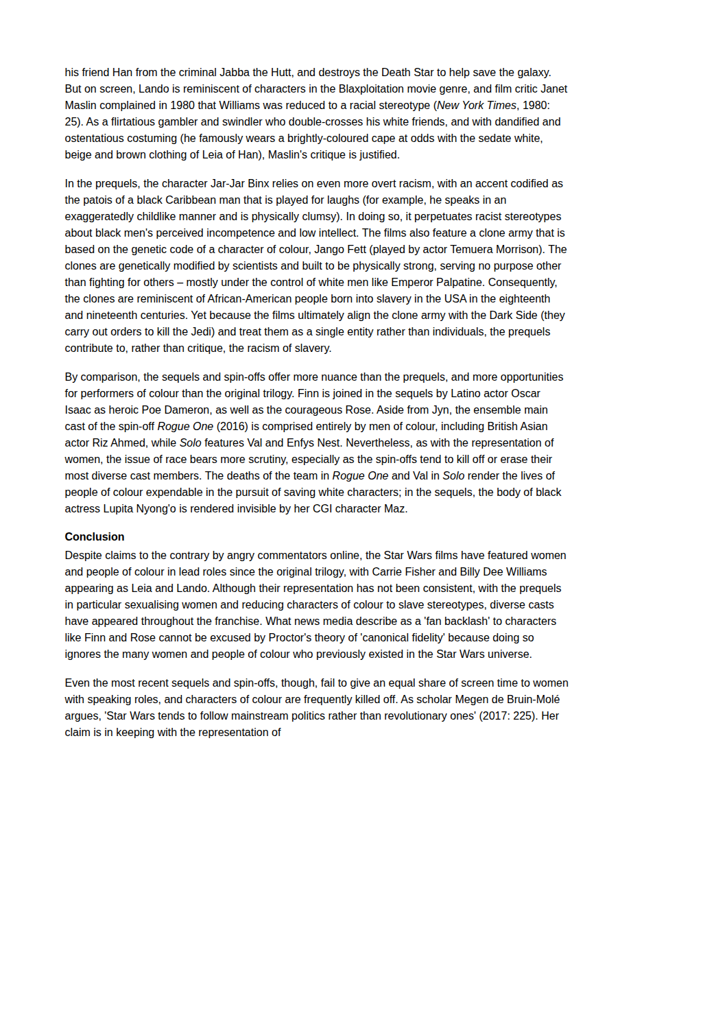his friend Han from the criminal Jabba the Hutt, and destroys the Death Star to help save the galaxy. But on screen, Lando is reminiscent of characters in the Blaxploitation movie genre, and film critic Janet Maslin complained in 1980 that Williams was reduced to a racial stereotype (New York Times, 1980: 25). As a flirtatious gambler and swindler who double-crosses his white friends, and with dandified and ostentatious costuming (he famously wears a brightly-coloured cape at odds with the sedate white, beige and brown clothing of Leia of Han), Maslin's critique is justified.
In the prequels, the character Jar-Jar Binx relies on even more overt racism, with an accent codified as the patois of a black Caribbean man that is played for laughs (for example, he speaks in an exaggeratedly childlike manner and is physically clumsy). In doing so, it perpetuates racist stereotypes about black men's perceived incompetence and low intellect. The films also feature a clone army that is based on the genetic code of a character of colour, Jango Fett (played by actor Temuera Morrison). The clones are genetically modified by scientists and built to be physically strong, serving no purpose other than fighting for others – mostly under the control of white men like Emperor Palpatine. Consequently, the clones are reminiscent of African-American people born into slavery in the USA in the eighteenth and nineteenth centuries. Yet because the films ultimately align the clone army with the Dark Side (they carry out orders to kill the Jedi) and treat them as a single entity rather than individuals, the prequels contribute to, rather than critique, the racism of slavery.
By comparison, the sequels and spin-offs offer more nuance than the prequels, and more opportunities for performers of colour than the original trilogy. Finn is joined in the sequels by Latino actor Oscar Isaac as heroic Poe Dameron, as well as the courageous Rose. Aside from Jyn, the ensemble main cast of the spin-off Rogue One (2016) is comprised entirely by men of colour, including British Asian actor Riz Ahmed, while Solo features Val and Enfys Nest. Nevertheless, as with the representation of women, the issue of race bears more scrutiny, especially as the spin-offs tend to kill off or erase their most diverse cast members. The deaths of the team in Rogue One and Val in Solo render the lives of people of colour expendable in the pursuit of saving white characters; in the sequels, the body of black actress Lupita Nyong'o is rendered invisible by her CGI character Maz.
Conclusion
Despite claims to the contrary by angry commentators online, the Star Wars films have featured women and people of colour in lead roles since the original trilogy, with Carrie Fisher and Billy Dee Williams appearing as Leia and Lando. Although their representation has not been consistent, with the prequels in particular sexualising women and reducing characters of colour to slave stereotypes, diverse casts have appeared throughout the franchise. What news media describe as a 'fan backlash' to characters like Finn and Rose cannot be excused by Proctor's theory of 'canonical fidelity' because doing so ignores the many women and people of colour who previously existed in the Star Wars universe.
Even the most recent sequels and spin-offs, though, fail to give an equal share of screen time to women with speaking roles, and characters of colour are frequently killed off. As scholar Megen de Bruin-Molé argues, 'Star Wars tends to follow mainstream politics rather than revolutionary ones' (2017: 225). Her claim is in keeping with the representation of